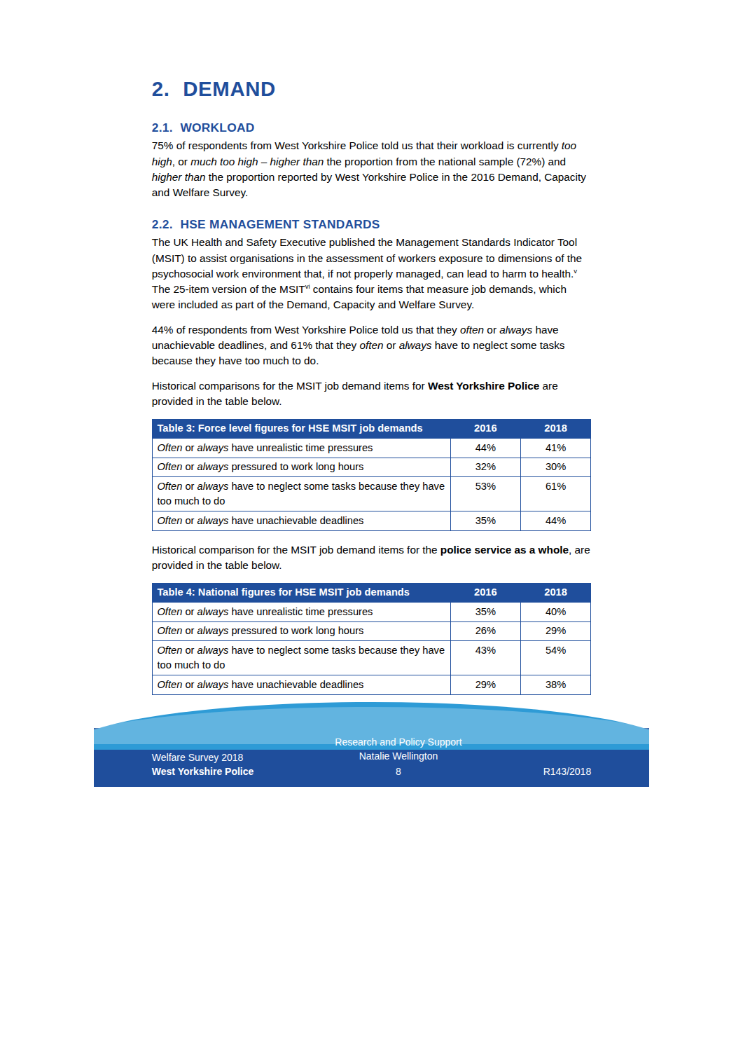2. DEMAND
2.1. WORKLOAD
75% of respondents from West Yorkshire Police told us that their workload is currently too high, or much too high – higher than the proportion from the national sample (72%) and higher than the proportion reported by West Yorkshire Police in the 2016 Demand, Capacity and Welfare Survey.
2.2. HSE MANAGEMENT STANDARDS
The UK Health and Safety Executive published the Management Standards Indicator Tool (MSIT) to assist organisations in the assessment of workers exposure to dimensions of the psychosocial work environment that, if not properly managed, can lead to harm to health.v The 25-item version of the MSITvi contains four items that measure job demands, which were included as part of the Demand, Capacity and Welfare Survey.
44% of respondents from West Yorkshire Police told us that they often or always have unachievable deadlines, and 61% that they often or always have to neglect some tasks because they have too much to do.
Historical comparisons for the MSIT job demand items for West Yorkshire Police are provided in the table below.
| Table 3: Force level figures for HSE MSIT job demands | 2016 | 2018 |
| --- | --- | --- |
| Often or always have unrealistic time pressures | 44% | 41% |
| Often or always pressured to work long hours | 32% | 30% |
| Often or always have to neglect some tasks because they have too much to do | 53% | 61% |
| Often or always have unachievable deadlines | 35% | 44% |
Historical comparison for the MSIT job demand items for the police service as a whole, are provided in the table below.
| Table 4: National figures for HSE MSIT job demands | 2016 | 2018 |
| --- | --- | --- |
| Often or always have unrealistic time pressures | 35% | 40% |
| Often or always pressured to work long hours | 26% | 29% |
| Often or always have to neglect some tasks because they have too much to do | 43% | 54% |
| Often or always have unachievable deadlines | 29% | 38% |
Welfare Survey 2018
West Yorkshire Police
Research and Policy Support
Natalie Wellington
8
R143/2018